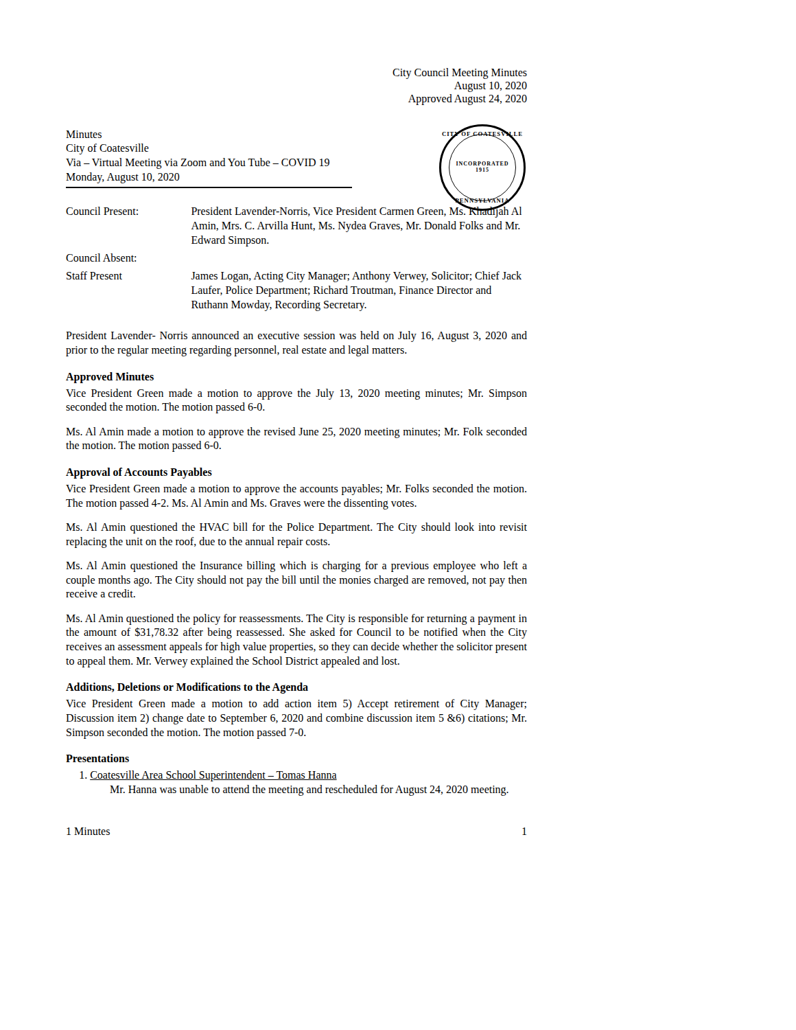City Council Meeting Minutes
August 10, 2020
Approved August 24, 2020
CITY OF COATESVILLE
INCORPORATED
1915
PENNSYLVANIA
Minutes
City of Coatesville
Via – Virtual Meeting via Zoom and You Tube – COVID 19
Monday, August 10, 2020
| Council Present: | President Lavender-Norris, Vice President Carmen Green, Ms. Khadijah Al Amin, Mrs. C. Arvilla Hunt, Ms. Nydea Graves, Mr. Donald Folks and Mr. Edward Simpson. |
| Council Absent: | |
| Staff Present | James Logan, Acting City Manager; Anthony Verwey, Solicitor; Chief Jack Laufer, Police Department; Richard Troutman, Finance Director and Ruthann Mowday, Recording Secretary. |
President Lavender- Norris announced an executive session was held on July 16, August 3, 2020 and prior to the regular meeting regarding personnel, real estate and legal matters.
Approved Minutes
Vice President Green made a motion to approve the July 13, 2020 meeting minutes; Mr. Simpson seconded the motion. The motion passed 6-0.
Ms. Al Amin made a motion to approve the revised June 25, 2020 meeting minutes; Mr. Folk seconded the motion. The motion passed 6-0.
Approval of Accounts Payables
Vice President Green made a motion to approve the accounts payables; Mr. Folks seconded the motion. The motion passed 4-2. Ms. Al Amin and Ms. Graves were the dissenting votes.
Ms. Al Amin questioned the HVAC bill for the Police Department. The City should look into revisit replacing the unit on the roof, due to the annual repair costs.
Ms. Al Amin questioned the Insurance billing which is charging for a previous employee who left a couple months ago. The City should not pay the bill until the monies charged are removed, not pay then receive a credit.
Ms. Al Amin questioned the policy for reassessments. The City is responsible for returning a payment in the amount of $31,78.32 after being reassessed. She asked for Council to be notified when the City receives an assessment appeals for high value properties, so they can decide whether the solicitor present to appeal them. Mr. Verwey explained the School District appealed and lost.
Additions, Deletions or Modifications to the Agenda
Vice President Green made a motion to add action item 5) Accept retirement of City Manager; Discussion item 2) change date to September 6, 2020 and combine discussion item 5 &6) citations; Mr. Simpson seconded the motion. The motion passed 7-0.
Presentations
Coatesville Area School Superintendent – Tomas Hanna
Mr. Hanna was unable to attend the meeting and rescheduled for August 24, 2020 meeting.
1 Minutes 1